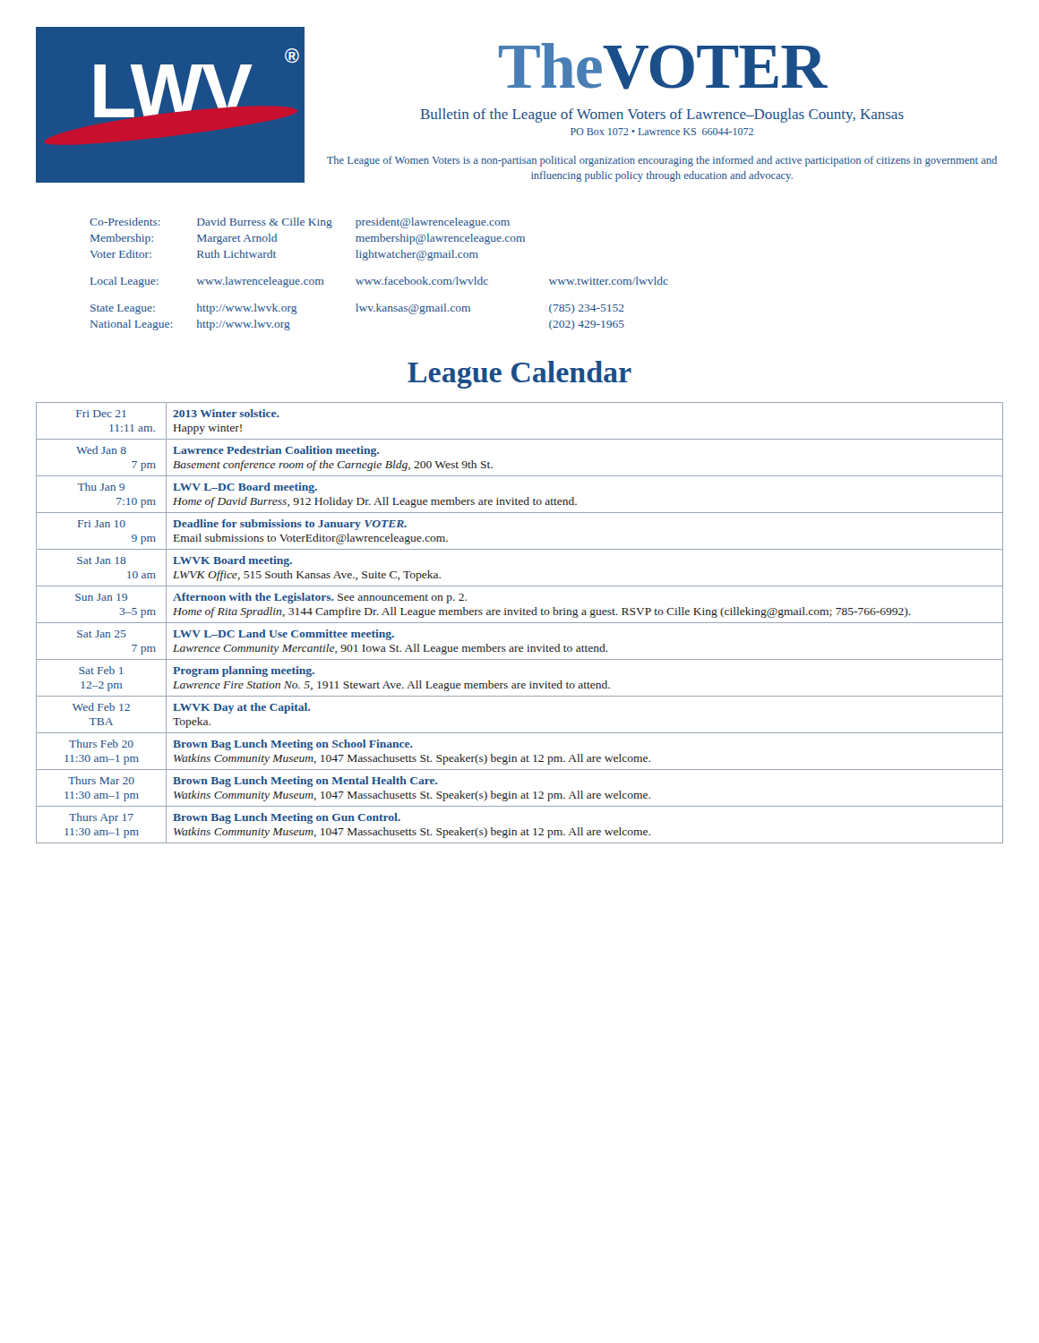LWV®
The VOTER
Bulletin of the League of Women Voters of Lawrence–Douglas County, Kansas
PO Box 1072 • Lawrence KS 66044-1072
The League of Women Voters is a non-partisan political organization encouraging the informed and active participation of citizens in government and influencing public policy through education and advocacy.
| Co-Presidents: | David Burress & Cille King | president@lawrenceleague.com | |
| Membership: | Margaret Arnold | membership@lawrenceleague.com | |
| Voter Editor: | Ruth Lichtwardt | lightwatcher@gmail.com | |
| Local League: | www.lawrenceleague.com | www.facebook.com/lwvldc | www.twitter.com/lwvldc |
| State League: | http://www.lwvk.org | lwv.kansas@gmail.com | (785) 234-5152 |
| National League: | http://www.lwv.org | | (202) 429-1965 |
League Calendar
| Fri Dec 21 11:11 am. | 2013 Winter solstice. Happy winter! |
| Wed Jan 8 7 pm | Lawrence Pedestrian Coalition meeting. Basement conference room of the Carnegie Bldg , 200 West 9th St. |
| Thu Jan 9 7:10 pm | LWV L–DC Board meeting. Home of David Burress , 912 Holiday Dr. All League members are invited to attend. |
| Fri Jan 10 9 pm | Deadline for submissions to January VOTER. Email submissions to VoterEditor@lawrenceleague.com. |
| Sat Jan 18 10 am | LWVK Board meeting. LWVK Office , 515 South Kansas Ave., Suite C, Topeka. |
| Sun Jan 19 3–5 pm | Afternoon with the Legislators. See announcement on p. 2. Home of Rita Spradlin , 3144 Campfire Dr. All League members are invited to bring a guest. RSVP to Cille King (cilleking@gmail.com; 785-766-6992). |
| Sat Jan 25 7 pm | LWV L–DC Land Use Committee meeting. Lawrence Community Mercantile , 901 Iowa St. All League members are invited to attend. |
| Sat Feb 1 12–2 pm | Program planning meeting. Lawrence Fire Station No. 5 , 1911 Stewart Ave. All League members are invited to attend. |
| Wed Feb 12 TBA | LWVK Day at the Capital. Topeka. |
| Thurs Feb 20 11:30 am–1 pm | Brown Bag Lunch Meeting on School Finance. Watkins Community Museum , 1047 Massachusetts St. Speaker(s) begin at 12 pm. All are welcome. |
| Thurs Mar 20 11:30 am–1 pm | Brown Bag Lunch Meeting on Mental Health Care. Watkins Community Museum , 1047 Massachusetts St. Speaker(s) begin at 12 pm. All are welcome. |
| Thurs Apr 17 11:30 am–1 pm | Brown Bag Lunch Meeting on Gun Control. Watkins Community Museum , 1047 Massachusetts St. Speaker(s) begin at 12 pm. All are welcome. |